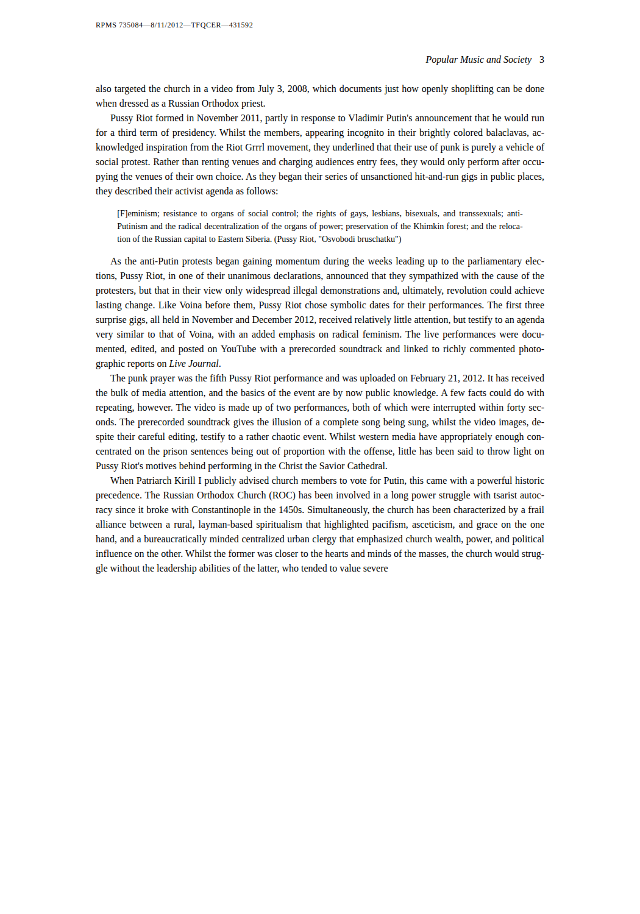RPMS 735084—8/11/2012—TFQCER—431592
Popular Music and Society 3
also targeted the church in a video from July 3, 2008, which documents just how openly shoplifting can be done when dressed as a Russian Orthodox priest.
Pussy Riot formed in November 2011, partly in response to Vladimir Putin's announcement that he would run for a third term of presidency. Whilst the members, appearing incognito in their brightly colored balaclavas, acknowledged inspiration from the Riot Grrrl movement, they underlined that their use of punk is purely a vehicle of social protest. Rather than renting venues and charging audiences entry fees, they would only perform after occupying the venues of their own choice. As they began their series of unsanctioned hit-and-run gigs in public places, they described their activist agenda as follows:
[F]eminism; resistance to organs of social control; the rights of gays, lesbians, bisexuals, and transsexuals; anti-Putinism and the radical decentralization of the organs of power; preservation of the Khimkin forest; and the relocation of the Russian capital to Eastern Siberia. (Pussy Riot, "Osvobodi bruschatku")
As the anti-Putin protests began gaining momentum during the weeks leading up to the parliamentary elections, Pussy Riot, in one of their unanimous declarations, announced that they sympathized with the cause of the protesters, but that in their view only widespread illegal demonstrations and, ultimately, revolution could achieve lasting change. Like Voina before them, Pussy Riot chose symbolic dates for their performances. The first three surprise gigs, all held in November and December 2012, received relatively little attention, but testify to an agenda very similar to that of Voina, with an added emphasis on radical feminism. The live performances were documented, edited, and posted on YouTube with a prerecorded soundtrack and linked to richly commented photographic reports on Live Journal.
The punk prayer was the fifth Pussy Riot performance and was uploaded on February 21, 2012. It has received the bulk of media attention, and the basics of the event are by now public knowledge. A few facts could do with repeating, however. The video is made up of two performances, both of which were interrupted within forty seconds. The prerecorded soundtrack gives the illusion of a complete song being sung, whilst the video images, despite their careful editing, testify to a rather chaotic event. Whilst western media have appropriately enough concentrated on the prison sentences being out of proportion with the offense, little has been said to throw light on Pussy Riot's motives behind performing in the Christ the Savior Cathedral.
When Patriarch Kirill I publicly advised church members to vote for Putin, this came with a powerful historic precedence. The Russian Orthodox Church (ROC) has been involved in a long power struggle with tsarist autocracy since it broke with Constantinople in the 1450s. Simultaneously, the church has been characterized by a frail alliance between a rural, layman-based spiritualism that highlighted pacifism, asceticism, and grace on the one hand, and a bureaucratically minded centralized urban clergy that emphasized church wealth, power, and political influence on the other. Whilst the former was closer to the hearts and minds of the masses, the church would struggle without the leadership abilities of the latter, who tended to value severe